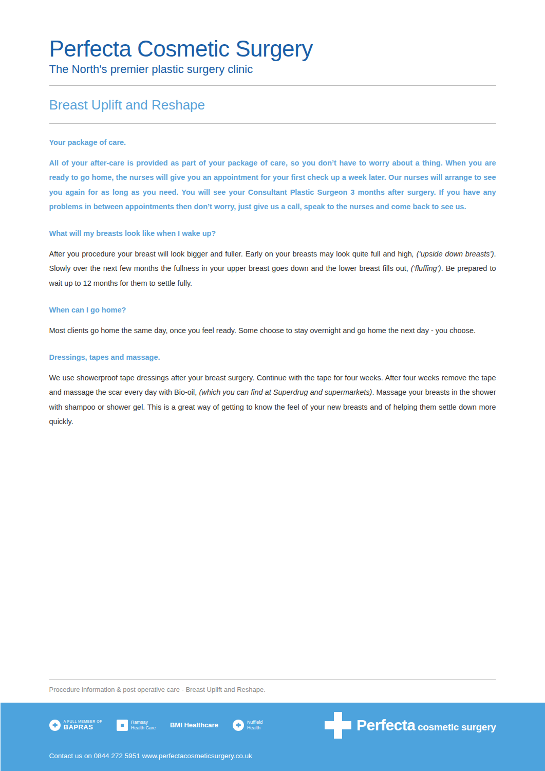Perfecta Cosmetic Surgery
The North's premier plastic surgery clinic
Breast Uplift and Reshape
Your package of care.
All of your after-care is provided as part of your package of care, so you don’t have to worry about a thing. When you are ready to go home, the nurses will give you an appointment for your first check up a week later. Our nurses will arrange to see you again for as long as you need. You will see your Consultant Plastic Surgeon 3 months after surgery. If you have any problems in between appointments then don’t worry, just give us a call, speak to the nurses and come back to see us.
What will my breasts look like when I wake up?
After you procedure your breast will look bigger and fuller. Early on your breasts may look quite full and high, (‘upside down breasts’). Slowly over the next few months the fullness in your upper breast goes down and the lower breast fills out, (‘fluffing’). Be prepared to wait up to 12 months for them to settle fully.
When can I go home?
Most clients go home the same day, once you feel ready. Some choose to stay overnight and go home the next day - you choose.
Dressings, tapes and massage.
We use showerproof tape dressings after your breast surgery. Continue with the tape for four weeks. After four weeks remove the tape and massage the scar every day with Bio-oil, (which you can find at Superdrug and supermarkets). Massage your breasts in the shower with shampoo or shower gel. This is a great way of getting to know the feel of your new breasts and of helping them settle down more quickly.
Procedure information & post operative care - Breast Uplift and Reshape.
✚ A full member of BAPRAS
■ Ramsay
Health Care
BMI Healthcare
✚ Nuffield
Health
Perfecta cosmetic surgery
Contact us on 0844 272 5951 www.perfectacosmeticsurgery.co.uk